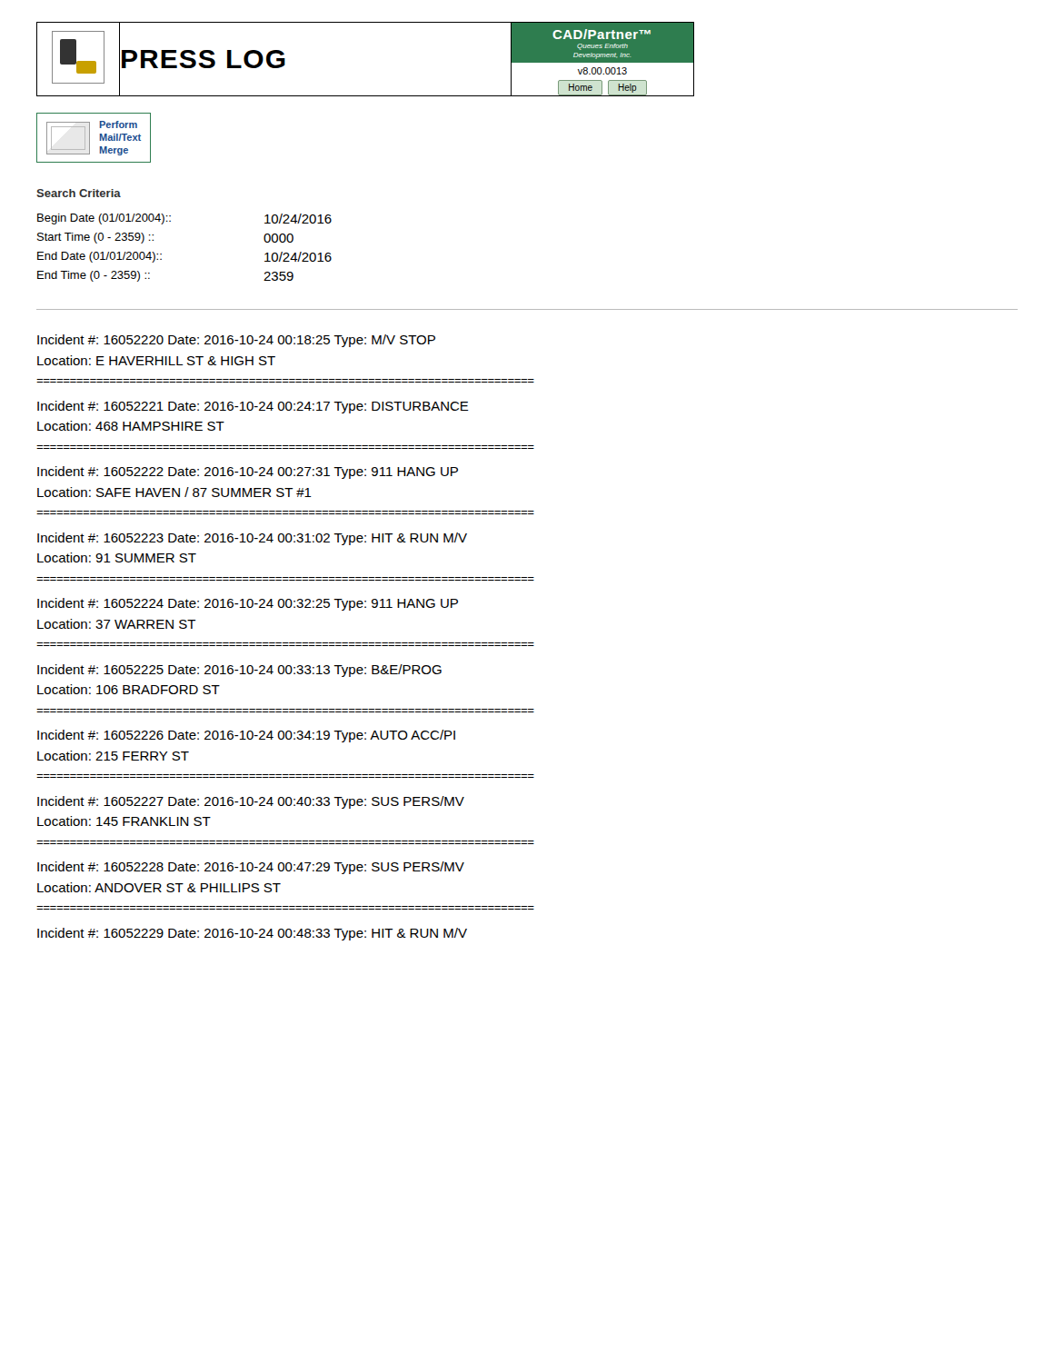| | PRESS LOG | CAD/Partner™ Queues Enforth Development, Inc. v8.00.0013 Home Help |
Perform
Mail/Text
Merge
Search Criteria
| Begin Date (01/01/2004):: | 10/24/2016 |
| Start Time (0 - 2359) :: | 0000 |
| End Date (01/01/2004):: | 10/24/2016 |
| End Time (0 - 2359) :: | 2359 |
Incident #: 16052220 Date: 2016-10-24 00:18:25 Type: M/V STOP
Location: E HAVERHILL ST & HIGH ST
===========================================================================
Incident #: 16052221 Date: 2016-10-24 00:24:17 Type: DISTURBANCE
Location: 468 HAMPSHIRE ST
===========================================================================
Incident #: 16052222 Date: 2016-10-24 00:27:31 Type: 911 HANG UP
Location: SAFE HAVEN / 87 SUMMER ST #1
===========================================================================
Incident #: 16052223 Date: 2016-10-24 00:31:02 Type: HIT & RUN M/V
Location: 91 SUMMER ST
===========================================================================
Incident #: 16052224 Date: 2016-10-24 00:32:25 Type: 911 HANG UP
Location: 37 WARREN ST
===========================================================================
Incident #: 16052225 Date: 2016-10-24 00:33:13 Type: B&E/PROG
Location: 106 BRADFORD ST
===========================================================================
Incident #: 16052226 Date: 2016-10-24 00:34:19 Type: AUTO ACC/PI
Location: 215 FERRY ST
===========================================================================
Incident #: 16052227 Date: 2016-10-24 00:40:33 Type: SUS PERS/MV
Location: 145 FRANKLIN ST
===========================================================================
Incident #: 16052228 Date: 2016-10-24 00:47:29 Type: SUS PERS/MV
Location: ANDOVER ST & PHILLIPS ST
===========================================================================
Incident #: 16052229 Date: 2016-10-24 00:48:33 Type: HIT & RUN M/V